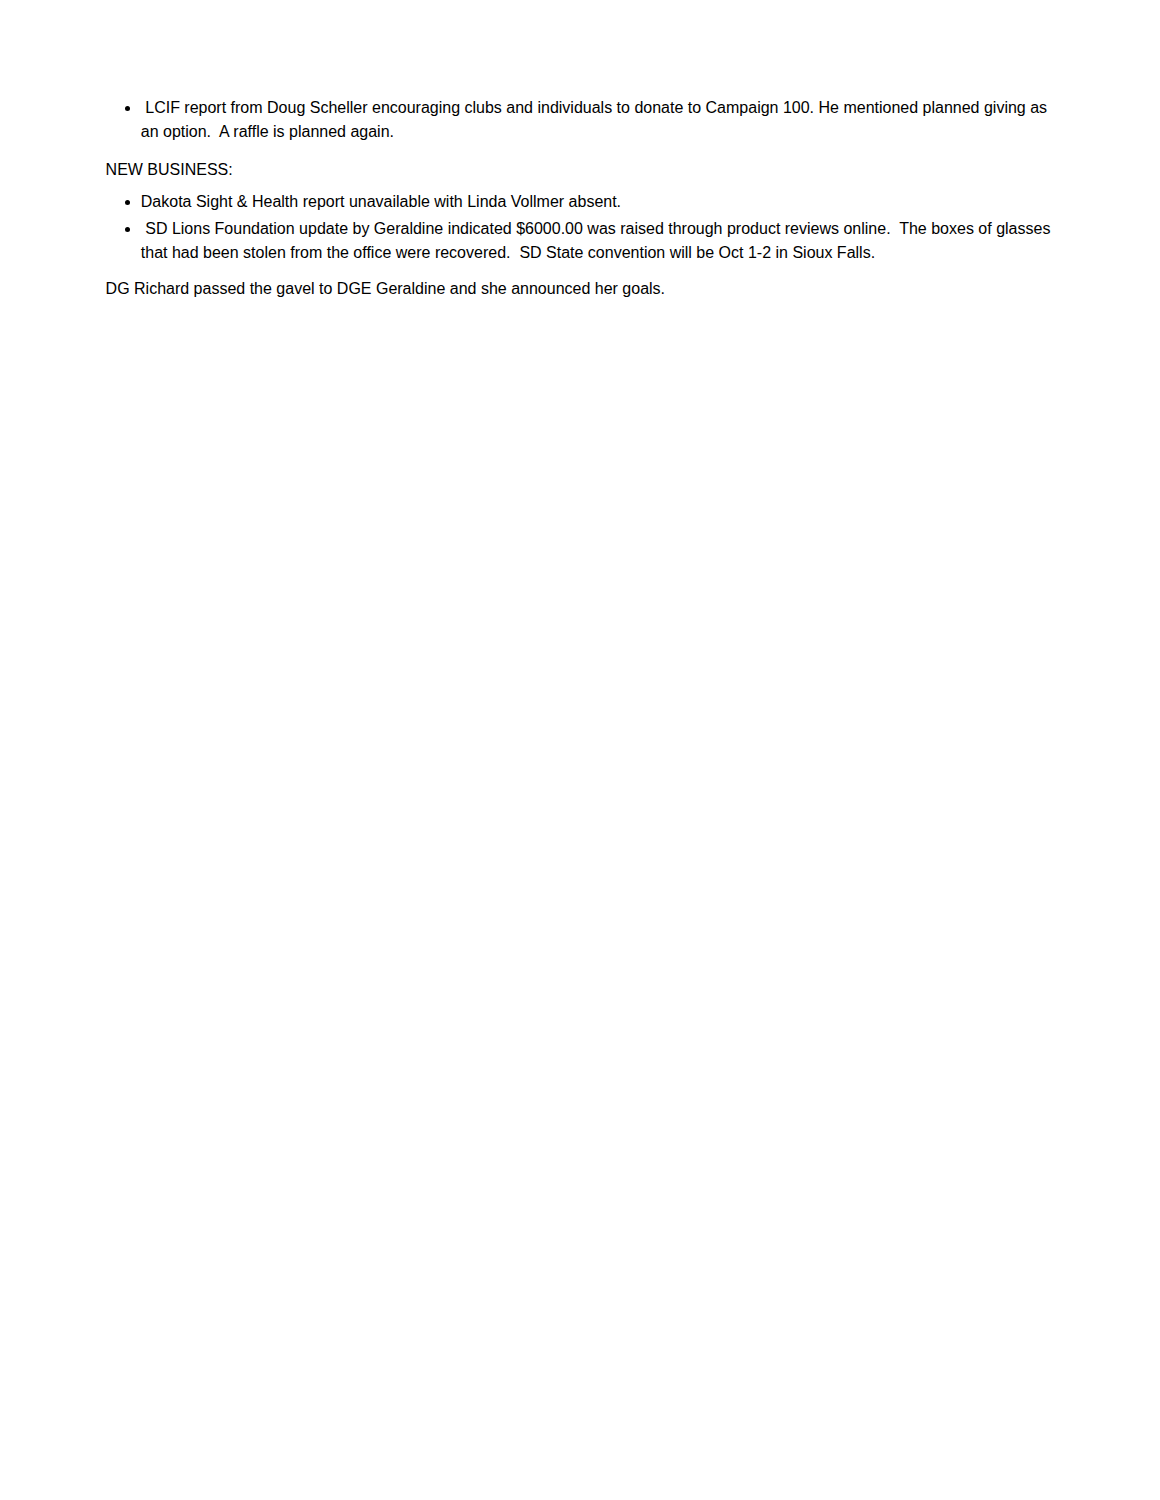LCIF report from Doug Scheller encouraging clubs and individuals to donate to Campaign 100. He mentioned planned giving as an option. A raffle is planned again.
NEW BUSINESS:
Dakota Sight & Health report unavailable with Linda Vollmer absent.
SD Lions Foundation update by Geraldine indicated $6000.00 was raised through product reviews online. The boxes of glasses that had been stolen from the office were recovered. SD State convention will be Oct 1-2 in Sioux Falls.
DG Richard passed the gavel to DGE Geraldine and she announced her goals.